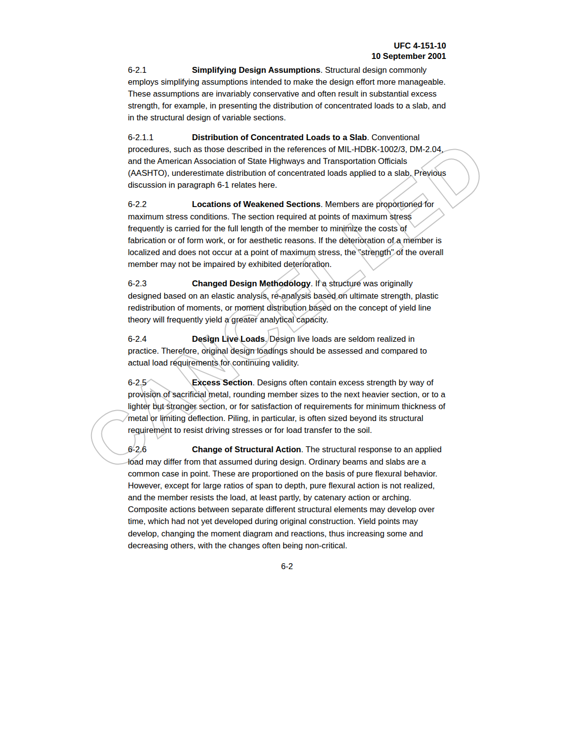CANCELLED
UFC 4-151-10
10 September 2001
6-2.1 Simplifying Design Assumptions. Structural design commonly employs simplifying assumptions intended to make the design effort more manageable. These assumptions are invariably conservative and often result in substantial excess strength, for example, in presenting the distribution of concentrated loads to a slab, and in the structural design of variable sections.
6-2.1.1 Distribution of Concentrated Loads to a Slab. Conventional procedures, such as those described in the references of MIL-HDBK-1002/3, DM-2.04, and the American Association of State Highways and Transportation Officials (AASHTO), underestimate distribution of concentrated loads applied to a slab. Previous discussion in paragraph 6-1 relates here.
6-2.2 Locations of Weakened Sections. Members are proportioned for maximum stress conditions. The section required at points of maximum stress frequently is carried for the full length of the member to minimize the costs of fabrication or of form work, or for aesthetic reasons. If the deterioration of a member is localized and does not occur at a point of maximum stress, the "strength" of the overall member may not be impaired by exhibited deterioration.
6-2.3 Changed Design Methodology. If a structure was originally designed based on an elastic analysis, re-analysis based on ultimate strength, plastic redistribution of moments, or moment distribution based on the concept of yield line theory will frequently yield a greater analytical capacity.
6-2.4 Design Live Loads. Design live loads are seldom realized in practice. Therefore, original design loadings should be assessed and compared to actual load requirements for continuing validity.
6-2.5 Excess Section. Designs often contain excess strength by way of provision of sacrificial metal, rounding member sizes to the next heavier section, or to a lighter but stronger section, or for satisfaction of requirements for minimum thickness of metal or limiting deflection. Piling, in particular, is often sized beyond its structural requirement to resist driving stresses or for load transfer to the soil.
6-2.6 Change of Structural Action. The structural response to an applied load may differ from that assumed during design. Ordinary beams and slabs are a common case in point. These are proportioned on the basis of pure flexural behavior. However, except for large ratios of span to depth, pure flexural action is not realized, and the member resists the load, at least partly, by catenary action or arching. Composite actions between separate different structural elements may develop over time, which had not yet developed during original construction. Yield points may develop, changing the moment diagram and reactions, thus increasing some and decreasing others, with the changes often being non-critical.
6-2